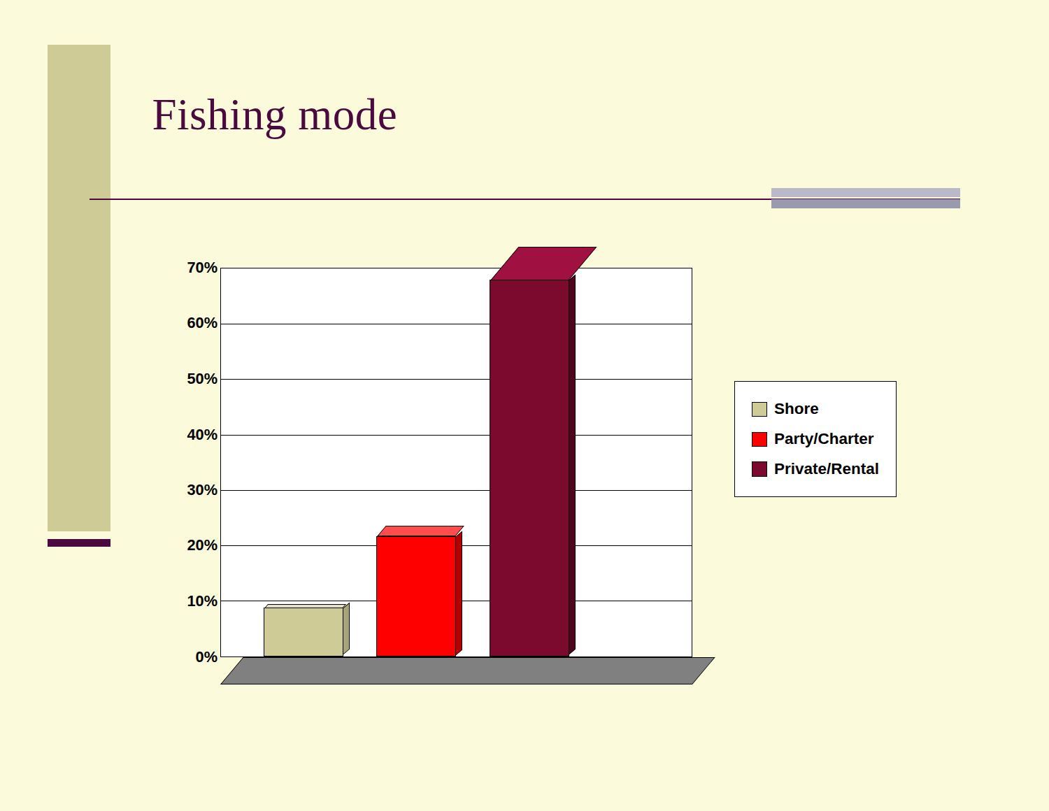Fishing mode
70% 60% 50% 40% 30% 20% 10% 0%
Shore
Party/Charter
Private/Rental